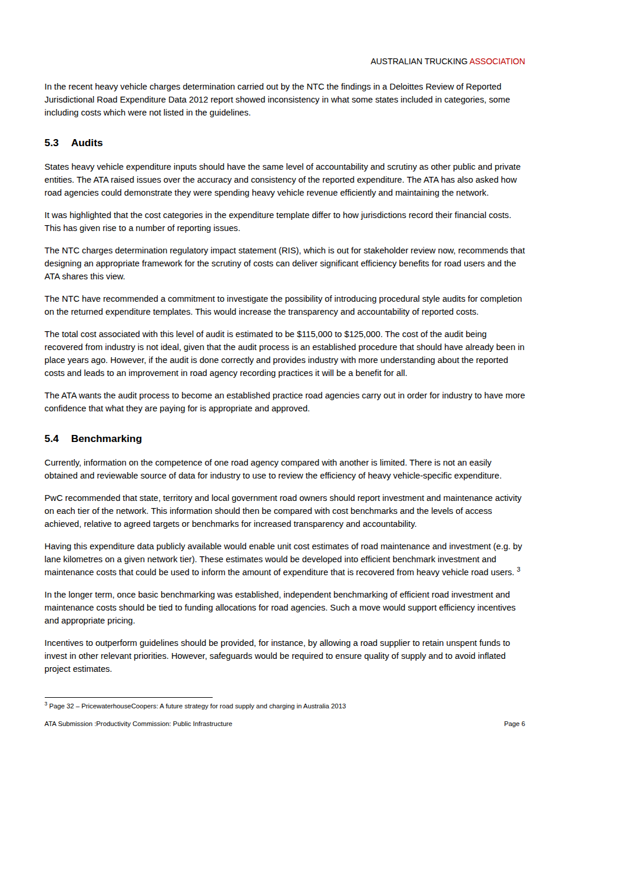AUSTRALIAN TRUCKING ASSOCIATION
In the recent heavy vehicle charges determination carried out by the NTC the findings in a Deloittes Review of Reported Jurisdictional Road Expenditure Data 2012 report showed inconsistency in what some states included in categories, some including costs which were not listed in the guidelines.
5.3 Audits
States heavy vehicle expenditure inputs should have the same level of accountability and scrutiny as other public and private entities. The ATA raised issues over the accuracy and consistency of the reported expenditure. The ATA has also asked how road agencies could demonstrate they were spending heavy vehicle revenue efficiently and maintaining the network.
It was highlighted that the cost categories in the expenditure template differ to how jurisdictions record their financial costs. This has given rise to a number of reporting issues.
The NTC charges determination regulatory impact statement (RIS), which is out for stakeholder review now, recommends that designing an appropriate framework for the scrutiny of costs can deliver significant efficiency benefits for road users and the ATA shares this view.
The NTC have recommended a commitment to investigate the possibility of introducing procedural style audits for completion on the returned expenditure templates. This would increase the transparency and accountability of reported costs.
The total cost associated with this level of audit is estimated to be $115,000 to $125,000. The cost of the audit being recovered from industry is not ideal, given that the audit process is an established procedure that should have already been in place years ago. However, if the audit is done correctly and provides industry with more understanding about the reported costs and leads to an improvement in road agency recording practices it will be a benefit for all.
The ATA wants the audit process to become an established practice road agencies carry out in order for industry to have more confidence that what they are paying for is appropriate and approved.
5.4 Benchmarking
Currently, information on the competence of one road agency compared with another is limited. There is not an easily obtained and reviewable source of data for industry to use to review the efficiency of heavy vehicle-specific expenditure.
PwC recommended that state, territory and local government road owners should report investment and maintenance activity on each tier of the network. This information should then be compared with cost benchmarks and the levels of access achieved, relative to agreed targets or benchmarks for increased transparency and accountability.
Having this expenditure data publicly available would enable unit cost estimates of road maintenance and investment (e.g. by lane kilometres on a given network tier). These estimates would be developed into efficient benchmark investment and maintenance costs that could be used to inform the amount of expenditure that is recovered from heavy vehicle road users. 3
In the longer term, once basic benchmarking was established, independent benchmarking of efficient road investment and maintenance costs should be tied to funding allocations for road agencies. Such a move would support efficiency incentives and appropriate pricing.
Incentives to outperform guidelines should be provided, for instance, by allowing a road supplier to retain unspent funds to invest in other relevant priorities. However, safeguards would be required to ensure quality of supply and to avoid inflated project estimates.
3 Page 32 – PricewaterhouseCoopers: A future strategy for road supply and charging in Australia 2013
ATA Submission :Productivity Commission: Public Infrastructure Page 6